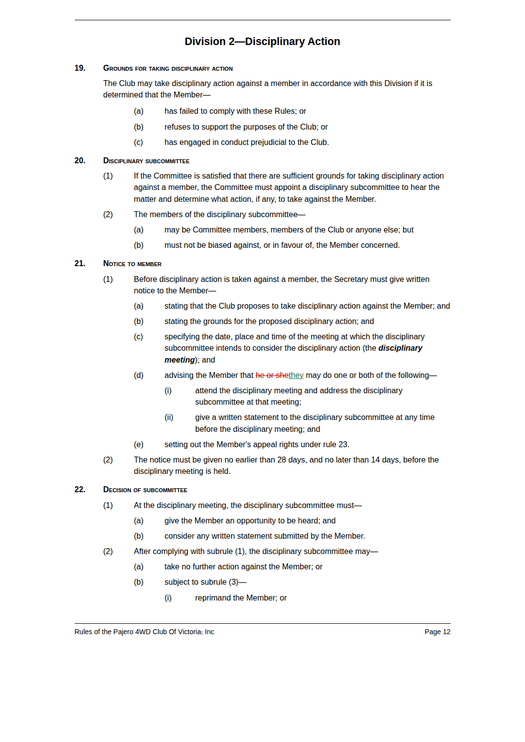Division 2—Disciplinary Action
19.
Grounds for taking disciplinary action
The Club may take disciplinary action against a member in accordance with this Division if it is determined that the Member—
(a)
has failed to comply with these Rules; or
(b)
refuses to support the purposes of the Club; or
(c)
has engaged in conduct prejudicial to the Club.
20.
Disciplinary subcommittee
(1)
If the Committee is satisfied that there are sufficient grounds for taking disciplinary action against a member, the Committee must appoint a disciplinary subcommittee to hear the matter and determine what action, if any, to take against the Member.
(2)
The members of the disciplinary subcommittee—
(a)
may be Committee members, members of the Club or anyone else; but
(b)
must not be biased against, or in favour of, the Member concerned.
21.
Notice to member
(1)
Before disciplinary action is taken against a member, the Secretary must give written notice to the Member—
(a)
stating that the Club proposes to take disciplinary action against the Member; and
(b)
stating the grounds for the proposed disciplinary action; and
(c)
specifying the date, place and time of the meeting at which the disciplinary subcommittee intends to consider the disciplinary action (the disciplinary meeting); and
(d)
advising the Member that he or she they may do one or both of the following—
(i)
attend the disciplinary meeting and address the disciplinary subcommittee at that meeting;
(ii)
give a written statement to the disciplinary subcommittee at any time before the disciplinary meeting; and
(e)
setting out the Member's appeal rights under rule 23.
(2)
The notice must be given no earlier than 28 days, and no later than 14 days, before the disciplinary meeting is held.
22.
Decision of subcommittee
(1)
At the disciplinary meeting, the disciplinary subcommittee must—
(a)
give the Member an opportunity to be heard; and
(b)
consider any written statement submitted by the Member.
(2)
After complying with subrule (1), the disciplinary subcommittee may—
(a)
take no further action against the Member; or
(b)
subject to subrule (3)—
(i)
reprimand the Member; or
Rules of the Pajero 4WD Club Of Victoria, Inc
Page 12